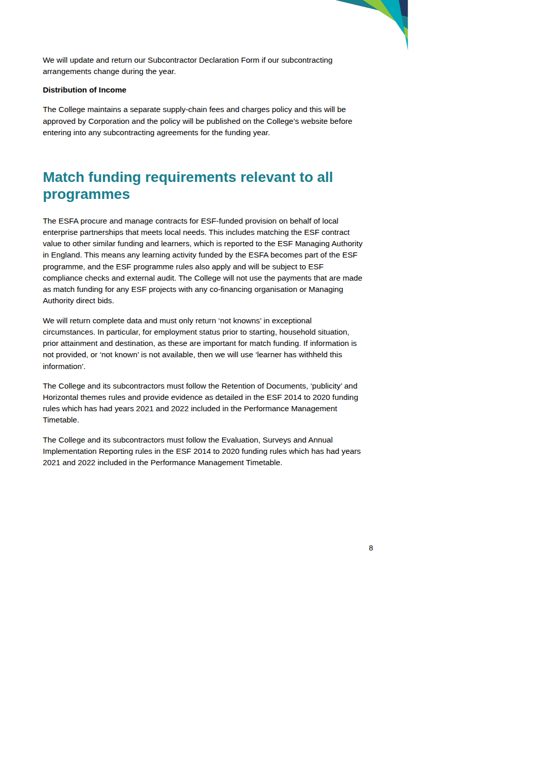We will update and return our Subcontractor Declaration Form if our subcontracting arrangements change during the year.
Distribution of Income
The College maintains a separate supply-chain fees and charges policy and this will be approved by Corporation and the policy will be published on the College’s website before entering into any subcontracting agreements for the funding year.
Match funding requirements relevant to all programmes
The ESFA procure and manage contracts for ESF-funded provision on behalf of local enterprise partnerships that meets local needs. This includes matching the ESF contract value to other similar funding and learners, which is reported to the ESF Managing Authority in England. This means any learning activity funded by the ESFA becomes part of the ESF programme, and the ESF programme rules also apply and will be subject to ESF compliance checks and external audit. The College will not use the payments that are made as match funding for any ESF projects with any co-financing organisation or Managing Authority direct bids.
We will return complete data and must only return ‘not knowns’ in exceptional circumstances. In particular, for employment status prior to starting, household situation, prior attainment and destination, as these are important for match funding. If information is not provided, or ‘not known’ is not available, then we will use ‘learner has withheld this information’.
The College and its subcontractors must follow the Retention of Documents, ‘publicity’ and Horizontal themes rules and provide evidence as detailed in the ESF 2014 to 2020 funding rules which has had years 2021 and 2022 included in the Performance Management Timetable.
The College and its subcontractors must follow the Evaluation, Surveys and Annual Implementation Reporting rules in the ESF 2014 to 2020 funding rules which has had years 2021 and 2022 included in the Performance Management Timetable.
8